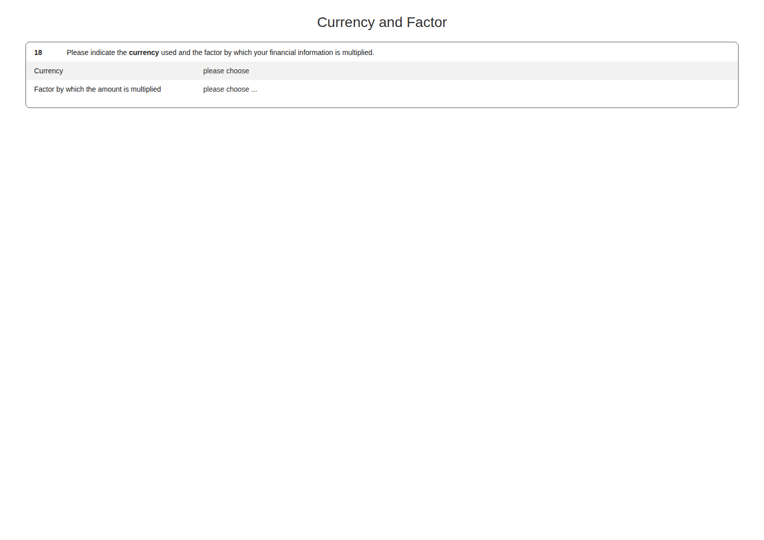Currency and Factor
18
Please indicate the currency used and the factor by which your financial information is multiplied.
| Currency | please choose |
| Factor by which the amount is multiplied | please choose ... |